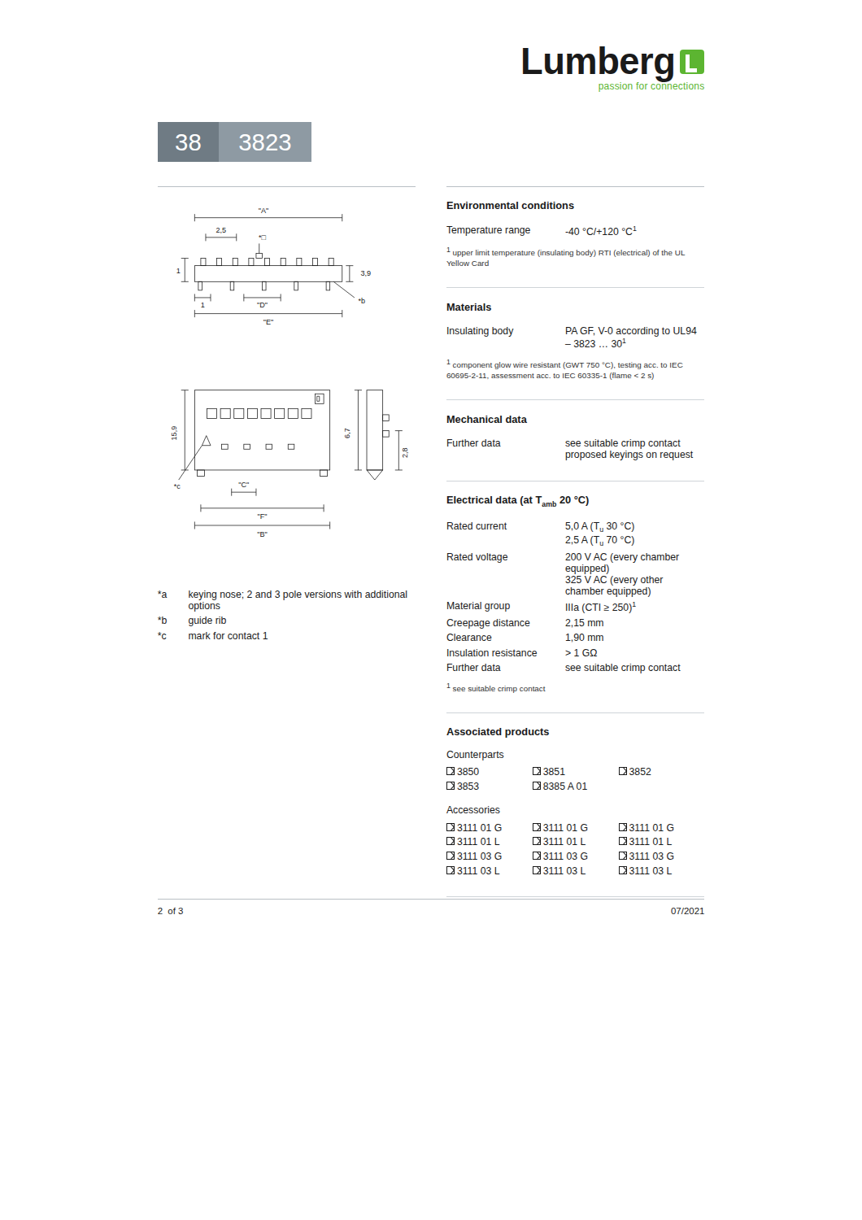Lumberg
passion for connections
38
3823
"A" 2,5 *□ 3,9 1 1 "D" "E" *b
15,9 *c "C" "F" "B" 6,7 2,8
| *a | keying nose; 2 and 3 pole versions with additional options |
| *b | guide rib |
| *c | mark for contact 1 |
Environmental conditions
| Temperature range | -40 °C/+120 °C 1 |
1 upper limit temperature (insulating body) RTI (electrical) of the UL Yellow Card
Materials
| Insulating body | PA GF, V-0 according to UL94 – 3823 … 30 1 |
1 component glow wire resistant (GWT 750 °C), testing acc. to IEC 60695-2-11, assessment acc. to IEC 60335-1 (flame < 2 s)
Mechanical data
| Further data | see suitable crimp contact proposed keyings on request |
Electrical data (at Tamb 20 °C)
| Rated current | 5,0 A (T u 30 °C) 2,5 A (T u 70 °C) |
| Rated voltage | 200 V AC (every chamber equipped) 325 V AC (every other chamber equipped) |
| Material group | IIIa (CTI ≥ 250) 1 |
| Creepage distance | 2,15 mm |
| Clearance | 1,90 mm |
| Insulation resistance | > 1 GΩ |
| Further data | see suitable crimp contact |
1 see suitable crimp contact
Associated products
Counterparts
| 3850 | 3851 | 3852 |
| 3853 | 8385 A 01 | |
Accessories
| 3111 01 G | 3111 01 G | 3111 01 G |
| 3111 01 L | 3111 01 L | 3111 01 L |
| 3111 03 G | 3111 03 G | 3111 03 G |
| 3111 03 L | 3111 03 L | 3111 03 L |
2 of 3
07/2021